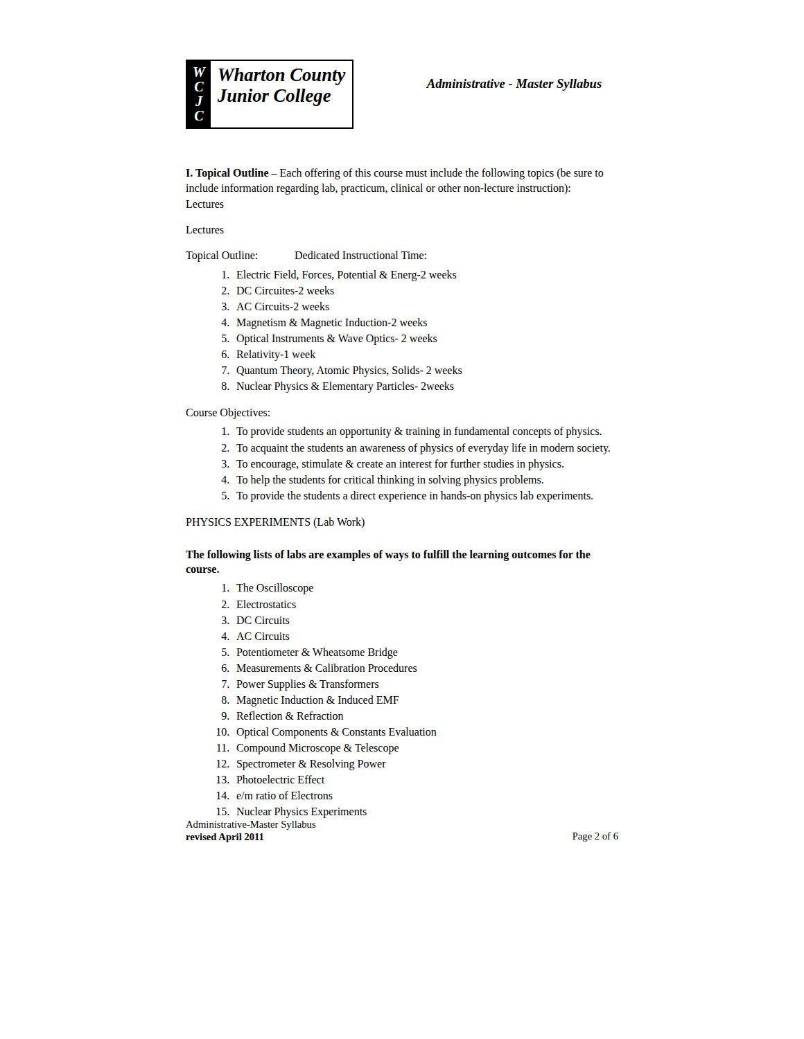WCJC
Wharton County
Junior College
Administrative - Master Syllabus
I. Topical Outline – Each offering of this course must include the following topics (be sure to include information regarding lab, practicum, clinical or other non-lecture instruction):
Lectures
Lectures
Topical Outline:Dedicated Instructional Time:
Electric Field, Forces, Potential & Energ-2 weeks
DC Circuites-2 weeks
AC Circuits-2 weeks
Magnetism & Magnetic Induction-2 weeks
Optical Instruments & Wave Optics- 2 weeks
Relativity-1 week
Quantum Theory, Atomic Physics, Solids- 2 weeks
Nuclear Physics & Elementary Particles- 2weeks
Course Objectives:
To provide students an opportunity & training in fundamental concepts of physics.
To acquaint the students an awareness of physics of everyday life in modern society.
To encourage, stimulate & create an interest for further studies in physics.
To help the students for critical thinking in solving physics problems.
To provide the students a direct experience in hands-on physics lab experiments.
PHYSICS EXPERIMENTS (Lab Work)
The following lists of labs are examples of ways to fulfill the learning outcomes for the course.
The Oscilloscope
Electrostatics
DC Circuits
AC Circuits
Potentiometer & Wheatsome Bridge
Measurements & Calibration Procedures
Power Supplies & Transformers
Magnetic Induction & Induced EMF
Reflection & Refraction
Optical Components & Constants Evaluation
Compound Microscope & Telescope
Spectrometer & Resolving Power
Photoelectric Effect
e/m ratio of Electrons
Nuclear Physics Experiments
Administrative-Master Syllabus
revised April 2011
Page 2 of 6